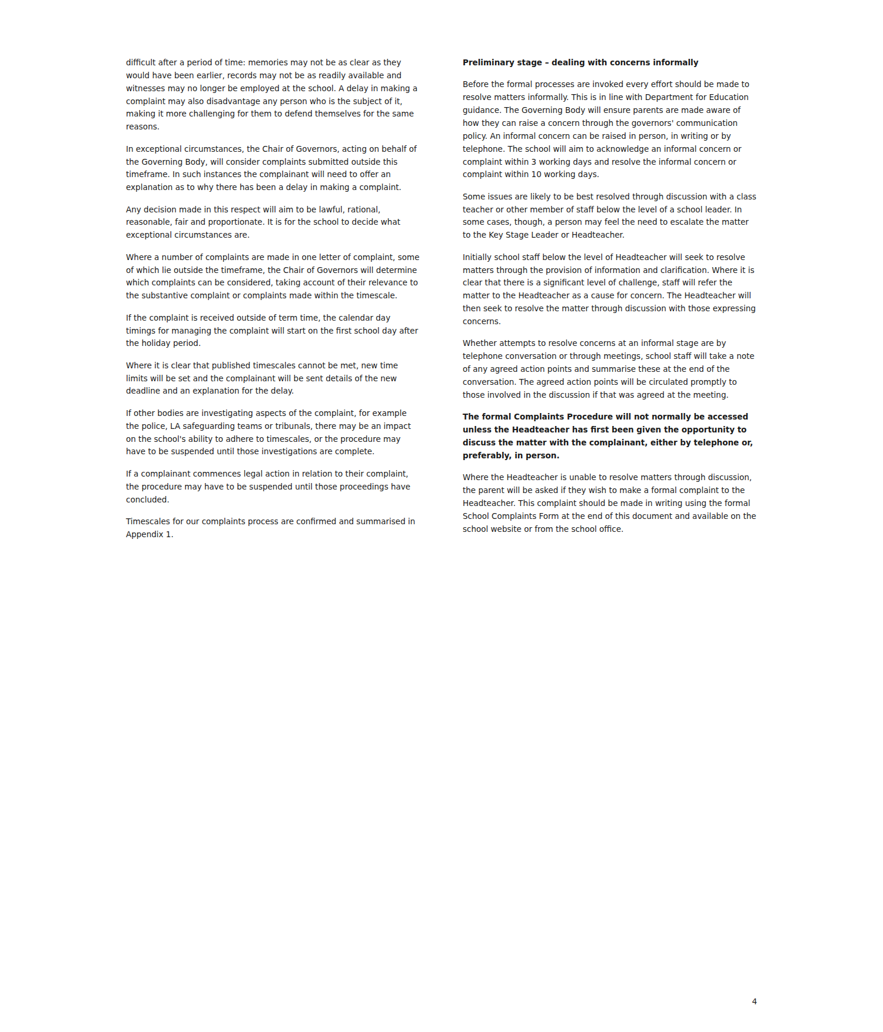difficult after a period of time: memories may not be as clear as they would have been earlier, records may not be as readily available and witnesses may no longer be employed at the school. A delay in making a complaint may also disadvantage any person who is the subject of it, making it more challenging for them to defend themselves for the same reasons.
In exceptional circumstances, the Chair of Governors, acting on behalf of the Governing Body, will consider complaints submitted outside this timeframe. In such instances the complainant will need to offer an explanation as to why there has been a delay in making a complaint.
Any decision made in this respect will aim to be lawful, rational, reasonable, fair and proportionate. It is for the school to decide what exceptional circumstances are.
Where a number of complaints are made in one letter of complaint, some of which lie outside the timeframe, the Chair of Governors will determine which complaints can be considered, taking account of their relevance to the substantive complaint or complaints made within the timescale.
If the complaint is received outside of term time, the calendar day timings for managing the complaint will start on the first school day after the holiday period.
Where it is clear that published timescales cannot be met, new time limits will be set and the complainant will be sent details of the new deadline and an explanation for the delay.
If other bodies are investigating aspects of the complaint, for example the police, LA safeguarding teams or tribunals, there may be an impact on the school's ability to adhere to timescales, or the procedure may have to be suspended until those investigations are complete.
If a complainant commences legal action in relation to their complaint, the procedure may have to be suspended until those proceedings have concluded.
Timescales for our complaints process are confirmed and summarised in Appendix 1.
Preliminary stage – dealing with concerns informally
Before the formal processes are invoked every effort should be made to resolve matters informally. This is in line with Department for Education guidance. The Governing Body will ensure parents are made aware of how they can raise a concern through the governors' communication policy. An informal concern can be raised in person, in writing or by telephone. The school will aim to acknowledge an informal concern or complaint within 3 working days and resolve the informal concern or complaint within 10 working days.
Some issues are likely to be best resolved through discussion with a class teacher or other member of staff below the level of a school leader. In some cases, though, a person may feel the need to escalate the matter to the Key Stage Leader or Headteacher.
Initially school staff below the level of Headteacher will seek to resolve matters through the provision of information and clarification. Where it is clear that there is a significant level of challenge, staff will refer the matter to the Headteacher as a cause for concern. The Headteacher will then seek to resolve the matter through discussion with those expressing concerns.
Whether attempts to resolve concerns at an informal stage are by telephone conversation or through meetings, school staff will take a note of any agreed action points and summarise these at the end of the conversation. The agreed action points will be circulated promptly to those involved in the discussion if that was agreed at the meeting.
The formal Complaints Procedure will not normally be accessed unless the Headteacher has first been given the opportunity to discuss the matter with the complainant, either by telephone or, preferably, in person.
Where the Headteacher is unable to resolve matters through discussion, the parent will be asked if they wish to make a formal complaint to the Headteacher. This complaint should be made in writing using the formal School Complaints Form at the end of this document and available on the school website or from the school office.
4